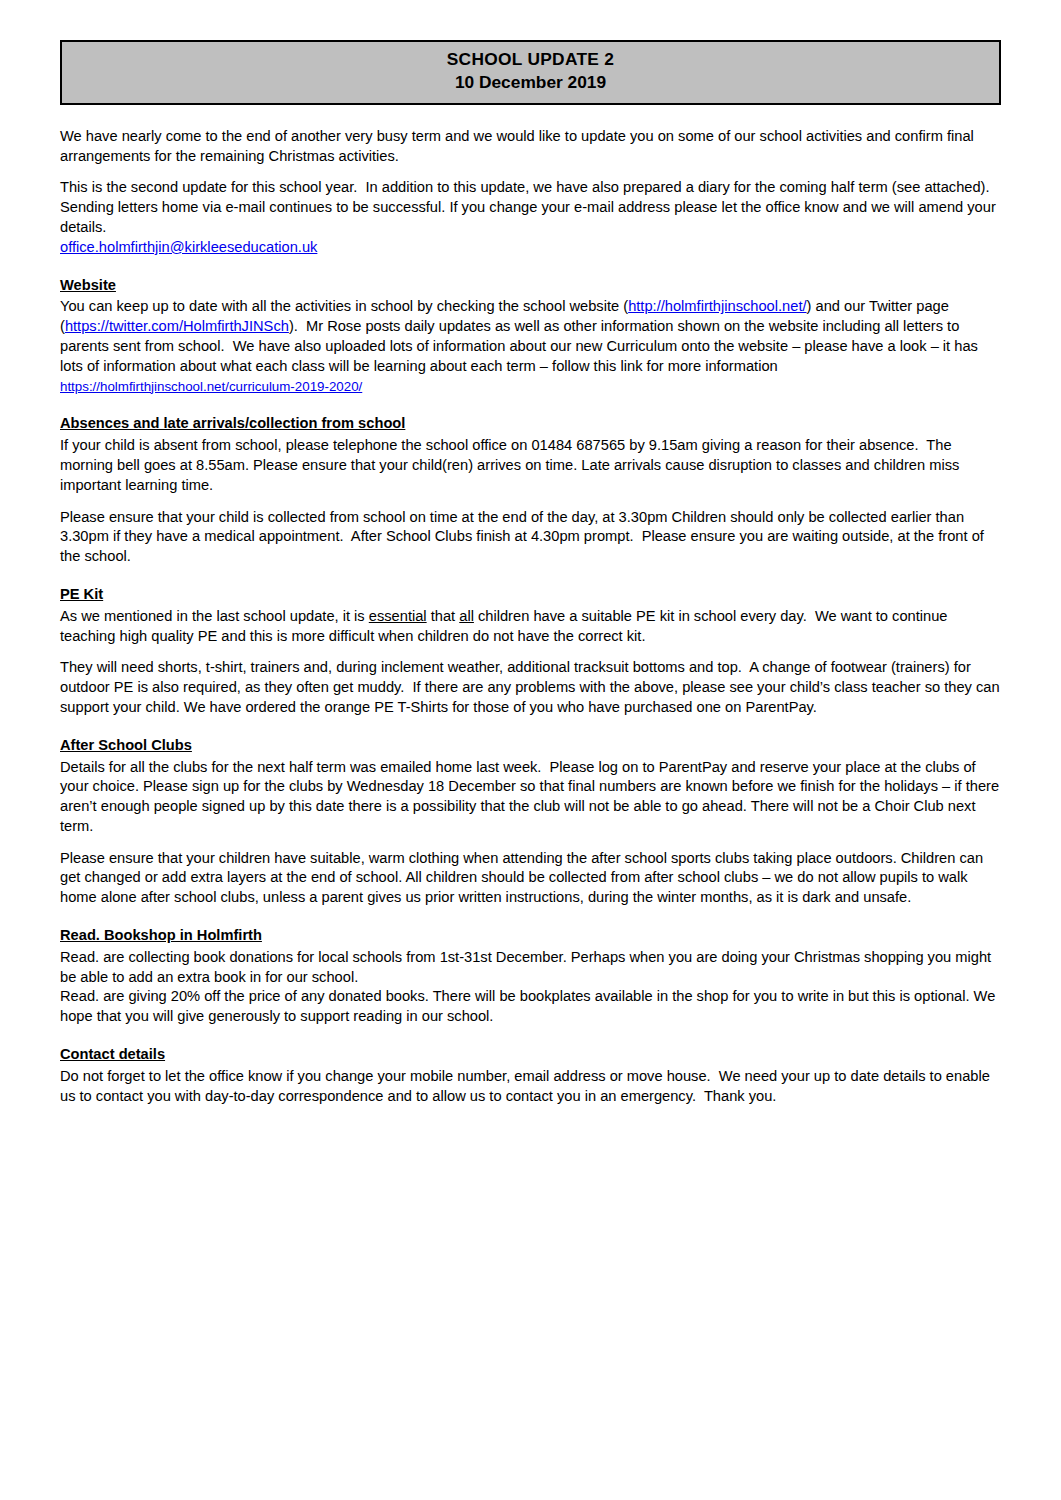SCHOOL UPDATE 2
10 December 2019
We have nearly come to the end of another very busy term and we would like to update you on some of our school activities and confirm final arrangements for the remaining Christmas activities.
This is the second update for this school year. In addition to this update, we have also prepared a diary for the coming half term (see attached). Sending letters home via e-mail continues to be successful. If you change your e-mail address please let the office know and we will amend your details.
office.holmfirthjin@kirkleeseducation.uk
Website
You can keep up to date with all the activities in school by checking the school website (http://holmfirthjinschool.net/) and our Twitter page (https://twitter.com/HolmfirthJINSch). Mr Rose posts daily updates as well as other information shown on the website including all letters to parents sent from school. We have also uploaded lots of information about our new Curriculum onto the website – please have a look – it has lots of information about what each class will be learning about each term – follow this link for more information https://holmfirthjinschool.net/curriculum-2019-2020/
Absences and late arrivals/collection from school
If your child is absent from school, please telephone the school office on 01484 687565 by 9.15am giving a reason for their absence. The morning bell goes at 8.55am. Please ensure that your child(ren) arrives on time. Late arrivals cause disruption to classes and children miss important learning time.
Please ensure that your child is collected from school on time at the end of the day, at 3.30pm Children should only be collected earlier than 3.30pm if they have a medical appointment. After School Clubs finish at 4.30pm prompt. Please ensure you are waiting outside, at the front of the school.
PE Kit
As we mentioned in the last school update, it is essential that all children have a suitable PE kit in school every day. We want to continue teaching high quality PE and this is more difficult when children do not have the correct kit.
They will need shorts, t-shirt, trainers and, during inclement weather, additional tracksuit bottoms and top. A change of footwear (trainers) for outdoor PE is also required, as they often get muddy. If there are any problems with the above, please see your child’s class teacher so they can support your child. We have ordered the orange PE T-Shirts for those of you who have purchased one on ParentPay.
After School Clubs
Details for all the clubs for the next half term was emailed home last week. Please log on to ParentPay and reserve your place at the clubs of your choice. Please sign up for the clubs by Wednesday 18 December so that final numbers are known before we finish for the holidays – if there aren’t enough people signed up by this date there is a possibility that the club will not be able to go ahead. There will not be a Choir Club next term.
Please ensure that your children have suitable, warm clothing when attending the after school sports clubs taking place outdoors. Children can get changed or add extra layers at the end of school. All children should be collected from after school clubs – we do not allow pupils to walk home alone after school clubs, unless a parent gives us prior written instructions, during the winter months, as it is dark and unsafe.
Read. Bookshop in Holmfirth
Read. are collecting book donations for local schools from 1st-31st December. Perhaps when you are doing your Christmas shopping you might be able to add an extra book in for our school.
Read. are giving 20% off the price of any donated books. There will be bookplates available in the shop for you to write in but this is optional. We hope that you will give generously to support reading in our school.
Contact details
Do not forget to let the office know if you change your mobile number, email address or move house. We need your up to date details to enable us to contact you with day-to-day correspondence and to allow us to contact you in an emergency. Thank you.